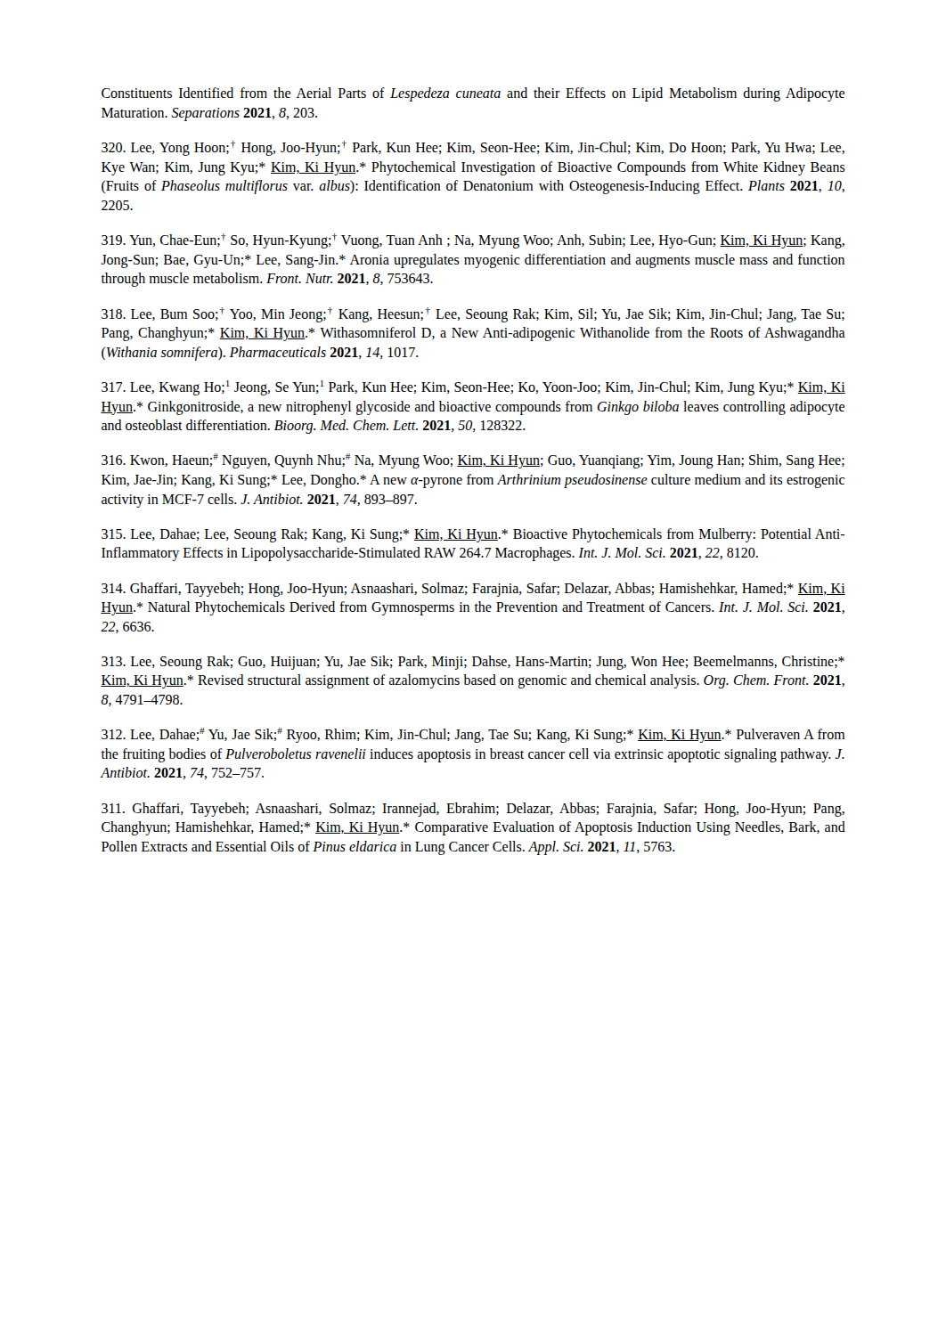Constituents Identified from the Aerial Parts of Lespedeza cuneata and their Effects on Lipid Metabolism during Adipocyte Maturation. Separations 2021, 8, 203.
320. Lee, Yong Hoon;† Hong, Joo-Hyun;† Park, Kun Hee; Kim, Seon‑Hee; Kim, Jin-Chul; Kim, Do Hoon; Park, Yu Hwa; Lee, Kye Wan; Kim, Jung Kyu;* Kim, Ki Hyun.* Phytochemical Investigation of Bioactive Compounds from White Kidney Beans (Fruits of Phaseolus multiflorus var. albus): Identification of Denatonium with Osteogenesis-Inducing Effect. Plants 2021, 10, 2205.
319. Yun, Chae-Eun;† So, Hyun-Kyung;† Vuong, Tuan Anh ; Na, Myung Woo; Anh, Subin; Lee, Hyo-Gun; Kim, Ki Hyun; Kang, Jong-Sun; Bae, Gyu-Un;* Lee, Sang-Jin.* Aronia upregulates myogenic differentiation and augments muscle mass and function through muscle metabolism. Front. Nutr. 2021, 8, 753643.
318. Lee, Bum Soo;† Yoo, Min Jeong;† Kang, Heesun;† Lee, Seoung Rak; Kim, Sil; Yu, Jae Sik; Kim, Jin-Chul; Jang, Tae Su; Pang, Changhyun;* Kim, Ki Hyun.* Withasomniferol D, a New Anti-adipogenic Withanolide from the Roots of Ashwagandha (Withania somnifera). Pharmaceuticals 2021, 14, 1017.
317. Lee, Kwang Ho;1 Jeong, Se Yun;1 Park, Kun Hee; Kim, Seon-Hee; Ko, Yoon-Joo; Kim, Jin-Chul; Kim, Jung Kyu;* Kim, Ki Hyun.* Ginkgonitroside, a new nitrophenyl glycoside and bioactive compounds from Ginkgo biloba leaves controlling adipocyte and osteoblast differentiation. Bioorg. Med. Chem. Lett. 2021, 50, 128322.
316. Kwon, Haeun;# Nguyen, Quynh Nhu;# Na, Myung Woo; Kim, Ki Hyun; Guo, Yuanqiang; Yim, Joung Han; Shim, Sang Hee; Kim, Jae-Jin; Kang, Ki Sung;* Lee, Dongho.* A new α-pyrone from Arthrinium pseudosinense culture medium and its estrogenic activity in MCF-7 cells. J. Antibiot. 2021, 74, 893–897.
315. Lee, Dahae; Lee, Seoung Rak; Kang, Ki Sung;* Kim, Ki Hyun.* Bioactive Phytochemicals from Mulberry: Potential Anti-Inflammatory Effects in Lipopolysaccharide-Stimulated RAW 264.7 Macrophages. Int. J. Mol. Sci. 2021, 22, 8120.
314. Ghaffari, Tayyebeh; Hong, Joo-Hyun; Asnaashari, Solmaz; Farajnia, Safar; Delazar, Abbas; Hamishehkar, Hamed;* Kim, Ki Hyun.* Natural Phytochemicals Derived from Gymnosperms in the Prevention and Treatment of Cancers. Int. J. Mol. Sci. 2021, 22, 6636.
313. Lee, Seoung Rak; Guo, Huijuan; Yu, Jae Sik; Park, Minji; Dahse, Hans-Martin; Jung, Won Hee; Beemelmanns, Christine;* Kim, Ki Hyun.* Revised structural assignment of azalomycins based on genomic and chemical analysis. Org. Chem. Front. 2021, 8, 4791–4798.
312. Lee, Dahae;# Yu, Jae Sik;# Ryoo, Rhim; Kim, Jin-Chul; Jang, Tae Su; Kang, Ki Sung;* Kim, Ki Hyun.* Pulveraven A from the fruiting bodies of Pulveroboletus ravenelii induces apoptosis in breast cancer cell via extrinsic apoptotic signaling pathway. J. Antibiot. 2021, 74, 752–757.
311. Ghaffari, Tayyebeh; Asnaashari, Solmaz; Irannejad, Ebrahim; Delazar, Abbas; Farajnia, Safar; Hong, Joo-Hyun; Pang, Changhyun; Hamishehkar, Hamed;* Kim, Ki Hyun.* Comparative Evaluation of Apoptosis Induction Using Needles, Bark, and Pollen Extracts and Essential Oils of Pinus eldarica in Lung Cancer Cells. Appl. Sci. 2021, 11, 5763.